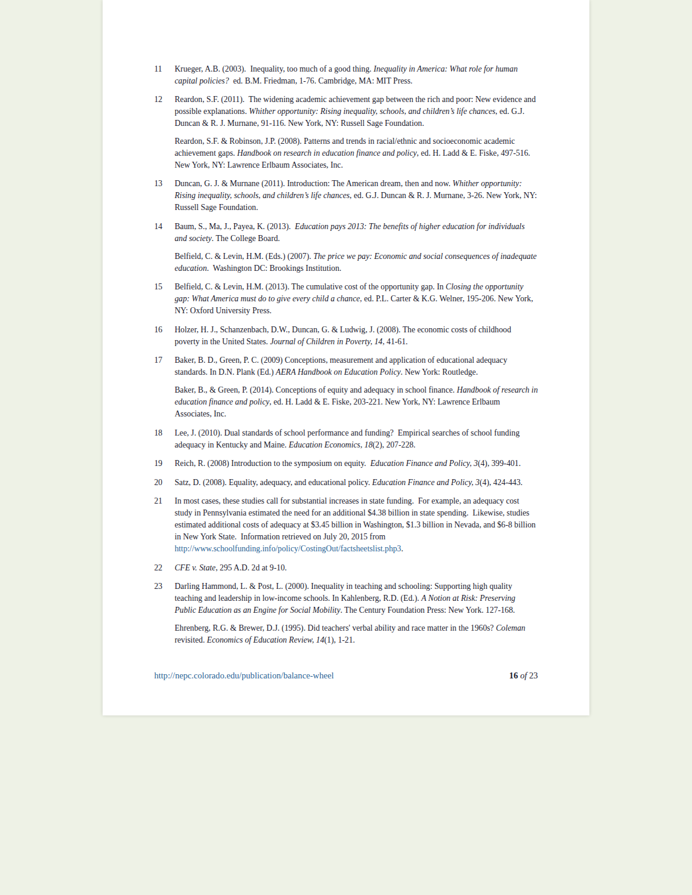11
Krueger, A.B. (2003). Inequality, too much of a good thing. Inequality in America: What role for human capital policies? ed. B.M. Friedman, 1-76. Cambridge, MA: MIT Press.
12
Reardon, S.F. (2011). The widening academic achievement gap between the rich and poor: New evidence and possible explanations. Whither opportunity: Rising inequality, schools, and children’s life chances, ed. G.J. Duncan & R. J. Murnane, 91-116. New York, NY: Russell Sage Foundation.
Reardon, S.F. & Robinson, J.P. (2008). Patterns and trends in racial/ethnic and socioeconomic academic achievement gaps. Handbook on research in education finance and policy, ed. H. Ladd & E. Fiske, 497-516. New York, NY: Lawrence Erlbaum Associates, Inc.
13
Duncan, G. J. & Murnane (2011). Introduction: The American dream, then and now. Whither opportunity: Rising inequality, schools, and children’s life chances, ed. G.J. Duncan & R. J. Murnane, 3-26. New York, NY: Russell Sage Foundation.
14
Baum, S., Ma, J., Payea, K. (2013). Education pays 2013: The benefits of higher education for individuals and society. The College Board.
Belfield, C. & Levin, H.M. (Eds.) (2007). The price we pay: Economic and social consequences of inadequate education. Washington DC: Brookings Institution.
15
Belfield, C. & Levin, H.M. (2013). The cumulative cost of the opportunity gap. In Closing the opportunity gap: What America must do to give every child a chance, ed. P.L. Carter & K.G. Welner, 195-206. New York, NY: Oxford University Press.
16
Holzer, H. J., Schanzenbach, D.W., Duncan, G. & Ludwig, J. (2008). The economic costs of childhood poverty in the United States. Journal of Children in Poverty, 14, 41-61.
17
Baker, B. D., Green, P. C. (2009) Conceptions, measurement and application of educational adequacy standards. In D.N. Plank (Ed.) AERA Handbook on Education Policy. New York: Routledge.
Baker, B., & Green, P. (2014). Conceptions of equity and adequacy in school finance. Handbook of research in education finance and policy, ed. H. Ladd & E. Fiske, 203-221. New York, NY: Lawrence Erlbaum Associates, Inc.
18
Lee, J. (2010). Dual standards of school performance and funding? Empirical searches of school funding adequacy in Kentucky and Maine. Education Economics, 18(2), 207-228.
19
Reich, R. (2008) Introduction to the symposium on equity. Education Finance and Policy, 3(4), 399-401.
20
Satz, D. (2008). Equality, adequacy, and educational policy. Education Finance and Policy, 3(4), 424-443.
21
In most cases, these studies call for substantial increases in state funding. For example, an adequacy cost study in Pennsylvania estimated the need for an additional $4.38 billion in state spending. Likewise, studies estimated additional costs of adequacy at $3.45 billion in Washington, $1.3 billion in Nevada, and $6-8 billion in New York State. Information retrieved on July 20, 2015 from http://www.schoolfunding.info/policy/CostingOut/factsheetslist.php3.
22
CFE v. State, 295 A.D. 2d at 9-10.
23
Darling Hammond, L. & Post, L. (2000). Inequality in teaching and schooling: Supporting high quality teaching and leadership in low-income schools. In Kahlenberg, R.D. (Ed.). A Notion at Risk: Preserving Public Education as an Engine for Social Mobility. The Century Foundation Press: New York. 127-168.
Ehrenberg, R.G. & Brewer, D.J. (1995). Did teachers' verbal ability and race matter in the 1960s? Coleman revisited. Economics of Education Review, 14(1), 1-21.
http://nepc.colorado.edu/publication/balance-wheel 16 of 23